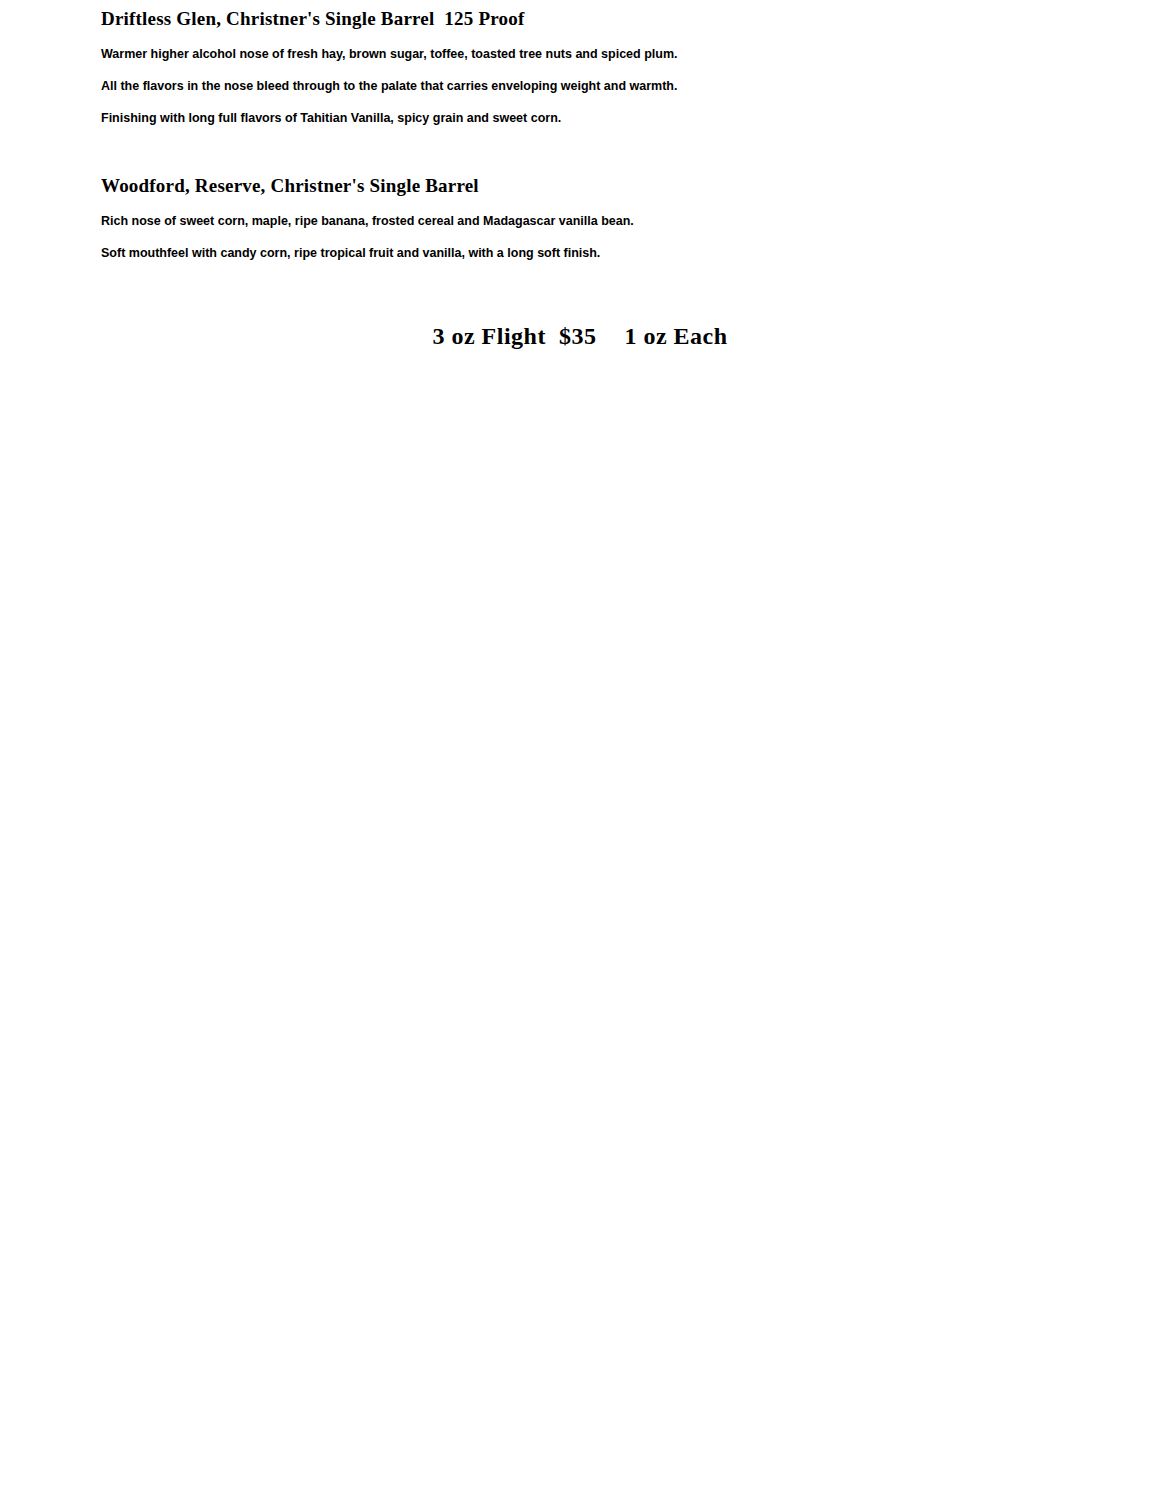Driftless Glen, Christner's Single Barrel 125 Proof
Warmer higher alcohol nose of fresh hay, brown sugar, toffee, toasted tree nuts and spiced plum.
All the flavors in the nose bleed through to the palate that carries enveloping weight and warmth.
Finishing with long full flavors of Tahitian Vanilla, spicy grain and sweet corn.
Woodford, Reserve, Christner's Single Barrel
Rich nose of sweet corn, maple, ripe banana, frosted cereal and Madagascar vanilla bean.
Soft mouthfeel with candy corn, ripe tropical fruit and vanilla, with a long soft finish.
3 oz Flight $35 1 oz Each